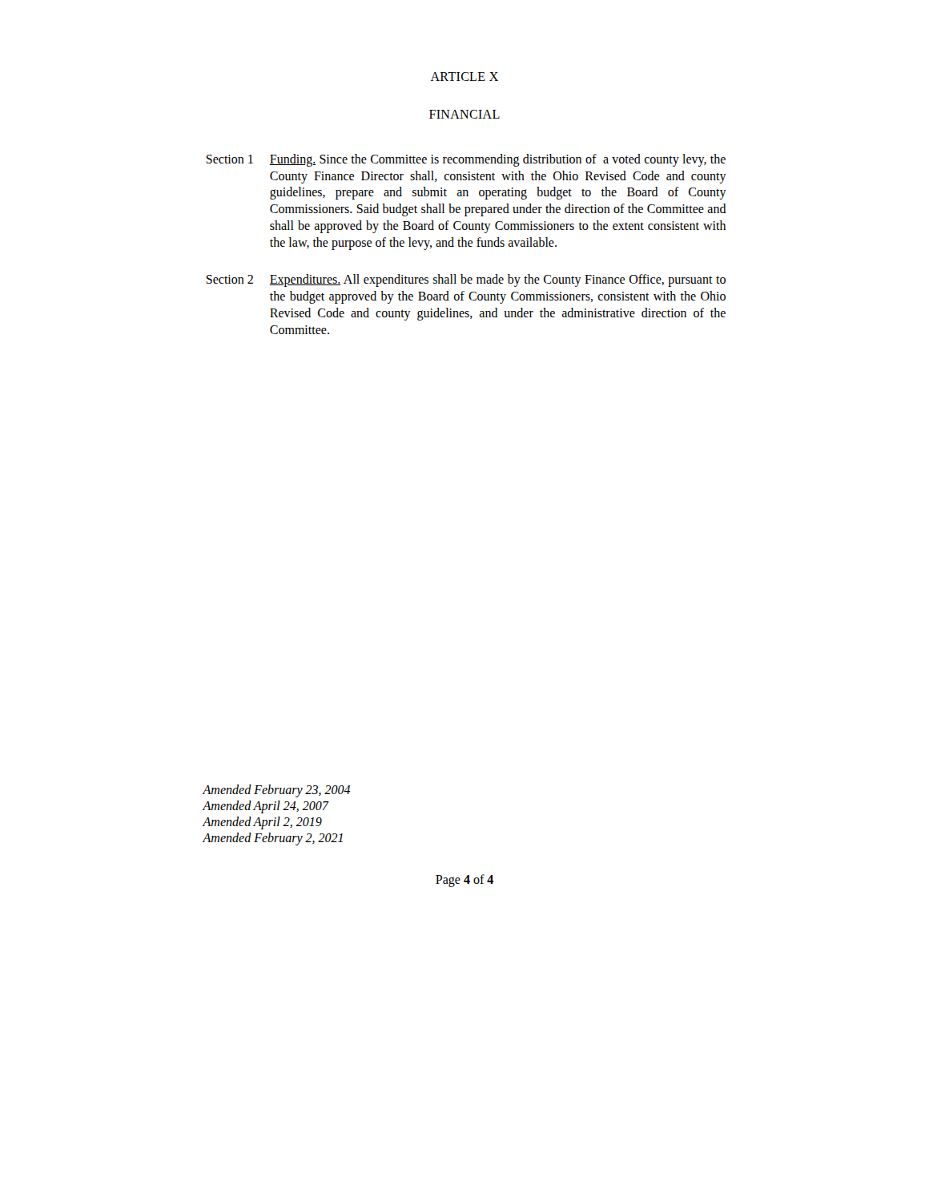ARTICLE X
FINANCIAL
Section 1
Funding. Since the Committee is recommending distribution of a voted county levy, the County Finance Director shall, consistent with the Ohio Revised Code and county guidelines, prepare and submit an operating budget to the Board of County Commissioners. Said budget shall be prepared under the direction of the Committee and shall be approved by the Board of County Commissioners to the extent consistent with the law, the purpose of the levy, and the funds available.
Section 2
Expenditures. All expenditures shall be made by the County Finance Office, pursuant to the budget approved by the Board of County Commissioners, consistent with the Ohio Revised Code and county guidelines, and under the administrative direction of the Committee.
Amended February 23, 2004
Amended April 24, 2007
Amended April 2, 2019
Amended February 2, 2021
Page 4 of 4